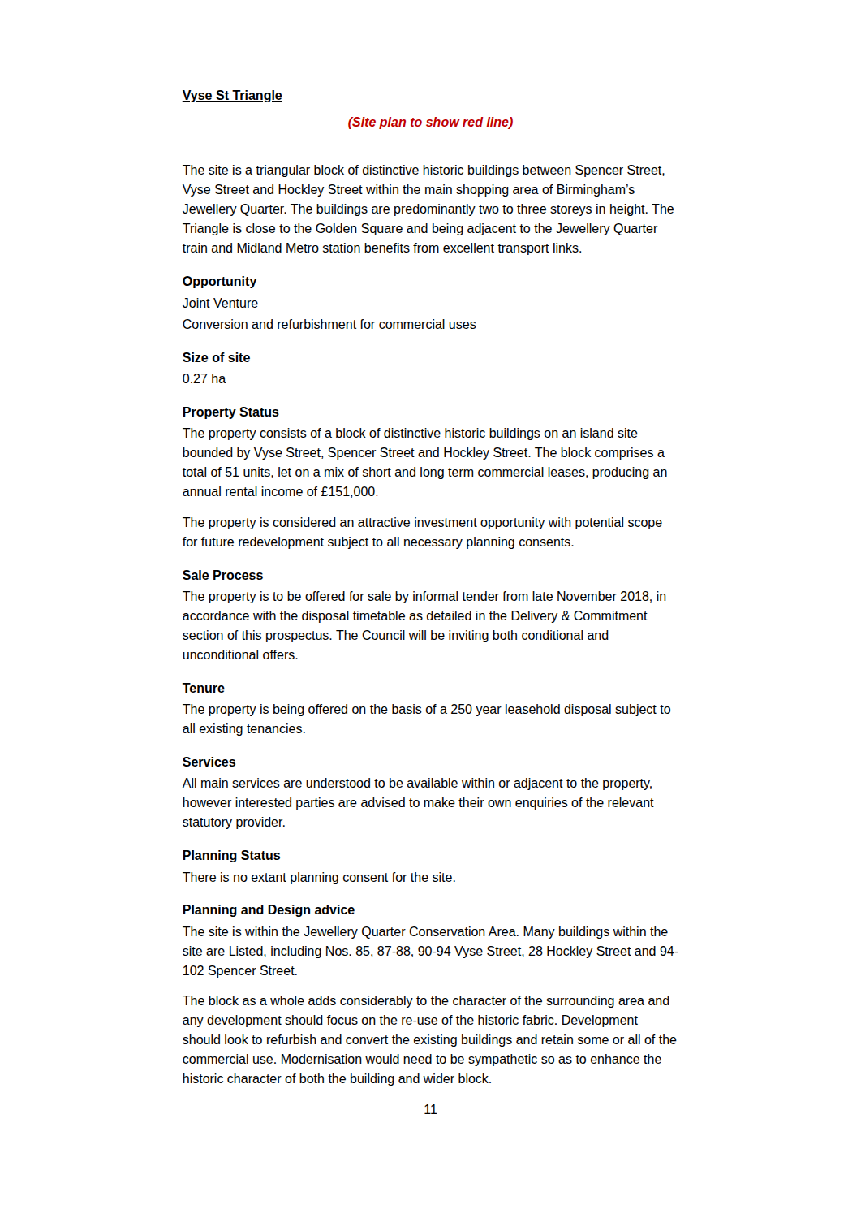Vyse St Triangle
(Site plan to show red line)
The site is a triangular block of distinctive historic buildings between Spencer Street, Vyse Street and Hockley Street within the main shopping area of Birmingham’s Jewellery Quarter. The buildings are predominantly two to three storeys in height. The Triangle is close to the Golden Square and being adjacent to the Jewellery Quarter train and Midland Metro station benefits from excellent transport links.
Opportunity
Joint Venture
Conversion and refurbishment for commercial uses
Size of site
0.27 ha
Property Status
The property consists of a block of distinctive historic buildings on an island site bounded by Vyse Street, Spencer Street and Hockley Street. The block comprises a total of 51 units, let on a mix of short and long term commercial leases, producing an annual rental income of £151,000.
The property is considered an attractive investment opportunity with potential scope for future redevelopment subject to all necessary planning consents.
Sale Process
The property is to be offered for sale by informal tender from late November 2018, in accordance with the disposal timetable as detailed in the Delivery & Commitment section of this prospectus. The Council will be inviting both conditional and unconditional offers.
Tenure
The property is being offered on the basis of a 250 year leasehold disposal subject to all existing tenancies.
Services
All main services are understood to be available within or adjacent to the property, however interested parties are advised to make their own enquiries of the relevant statutory provider.
Planning Status
There is no extant planning consent for the site.
Planning and Design advice
The site is within the Jewellery Quarter Conservation Area. Many buildings within the site are Listed, including Nos. 85, 87-88, 90-94 Vyse Street, 28 Hockley Street and 94-102 Spencer Street.
The block as a whole adds considerably to the character of the surrounding area and any development should focus on the re-use of the historic fabric. Development should look to refurbish and convert the existing buildings and retain some or all of the commercial use. Modernisation would need to be sympathetic so as to enhance the historic character of both the building and wider block.
11